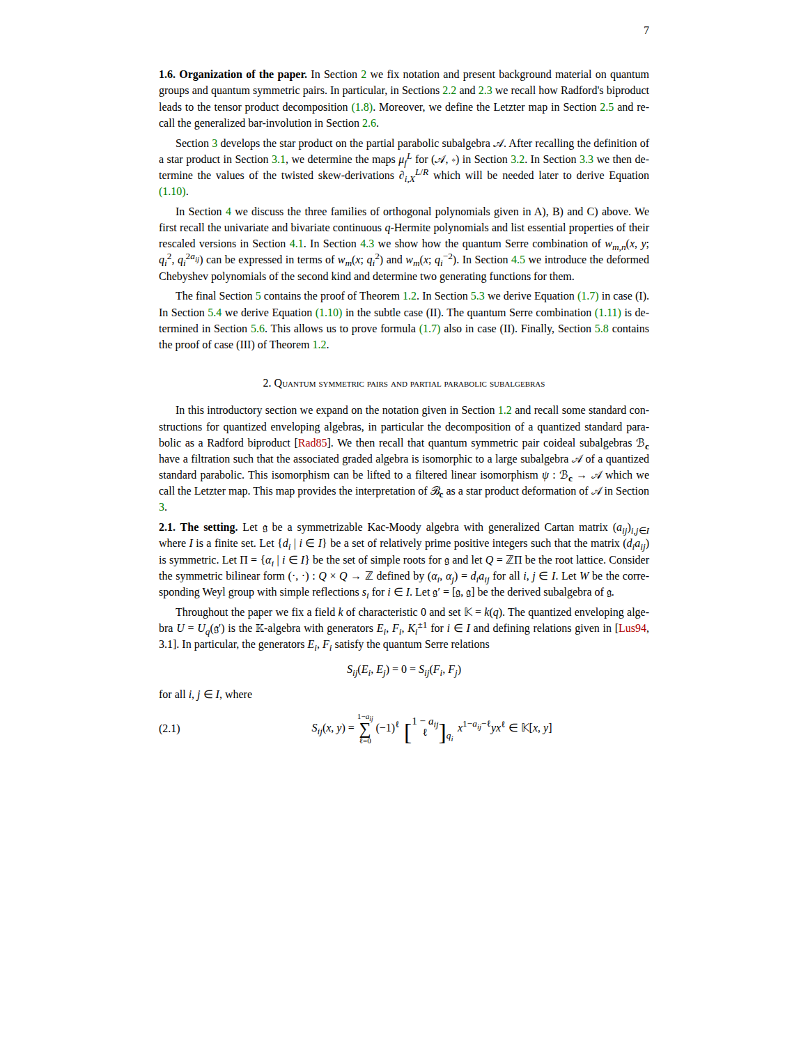7
1.6. Organization of the paper. In Section 2 we fix notation and present background material on quantum groups and quantum symmetric pairs. In particular, in Sections 2.2 and 2.3 we recall how Radford's biproduct leads to the tensor product decomposition (1.8). Moreover, we define the Letzter map in Section 2.5 and recall the generalized bar-involution in Section 2.6.
Section 3 develops the star product on the partial parabolic subalgebra 𝒜. After recalling the definition of a star product in Section 3.1, we determine the maps μfL for (𝒜, ∗) in Section 3.2. In Section 3.3 we then determine the values of the twisted skew-derivations ∂i,XL/R which will be needed later to derive Equation (1.10).
In Section 4 we discuss the three families of orthogonal polynomials given in A), B) and C) above. We first recall the univariate and bivariate continuous q-Hermite polynomials and list essential properties of their rescaled versions in Section 4.1. In Section 4.3 we show how the quantum Serre combination of wm,n(x, y; qi2, qi2aij) can be expressed in terms of wm(x; qi2) and wm(x; qi−2). In Section 4.5 we introduce the deformed Chebyshev polynomials of the second kind and determine two generating functions for them.
The final Section 5 contains the proof of Theorem 1.2. In Section 5.3 we derive Equation (1.7) in case (I). In Section 5.4 we derive Equation (1.10) in the subtle case (II). The quantum Serre combination (1.11) is determined in Section 5.6. This allows us to prove formula (1.7) also in case (II). Finally, Section 5.8 contains the proof of case (III) of Theorem 1.2.
2. Quantum symmetric pairs and partial parabolic subalgebras
In this introductory section we expand on the notation given in Section 1.2 and recall some standard constructions for quantized enveloping algebras, in particular the decomposition of a quantized standard parabolic as a Radford biproduct [Rad85]. We then recall that quantum symmetric pair coideal subalgebras ℬc have a filtration such that the associated graded algebra is isomorphic to a large subalgebra 𝒜 of a quantized standard parabolic. This isomorphism can be lifted to a filtered linear isomorphism ψ : ℬc → 𝒜 which we call the Letzter map. This map provides the interpretation of ℬc as a star product deformation of 𝒜 in Section 3.
2.1. The setting. Let 𝔤 be a symmetrizable Kac-Moody algebra with generalized Cartan matrix (aij)i,j∈I where I is a finite set. Let {di | i ∈ I} be a set of relatively prime positive integers such that the matrix (diaij) is symmetric. Let Π = {αi | i ∈ I} be the set of simple roots for 𝔤 and let Q = ℤΠ be the root lattice. Consider the symmetric bilinear form (·, ·) : Q × Q → ℤ defined by (αi, αj) = diaij for all i, j ∈ I. Let W be the corresponding Weyl group with simple reflections si for i ∈ I. Let 𝔤′ = [𝔤, 𝔤] be the derived subalgebra of 𝔤.
Throughout the paper we fix a field k of characteristic 0 and set 𝕂 = k(q). The quantized enveloping algebra U = Uq(𝔤′) is the 𝕂-algebra with generators Ei, Fi, Ki±1 for i ∈ I and defining relations given in [Lus94, 3.1]. In particular, the generators Ei, Fi satisfy the quantum Serre relations
Sij(Ei, Ej) = 0 = Sij(Fi, Fj)
for all i, j ∈ I, where
(2.1) Sij(x, y) = 1−aij∑ℓ=0 (−1)ℓ [1 − aij
ℓ]qi x1−aij−ℓyxℓ ∈ 𝕂[x, y]